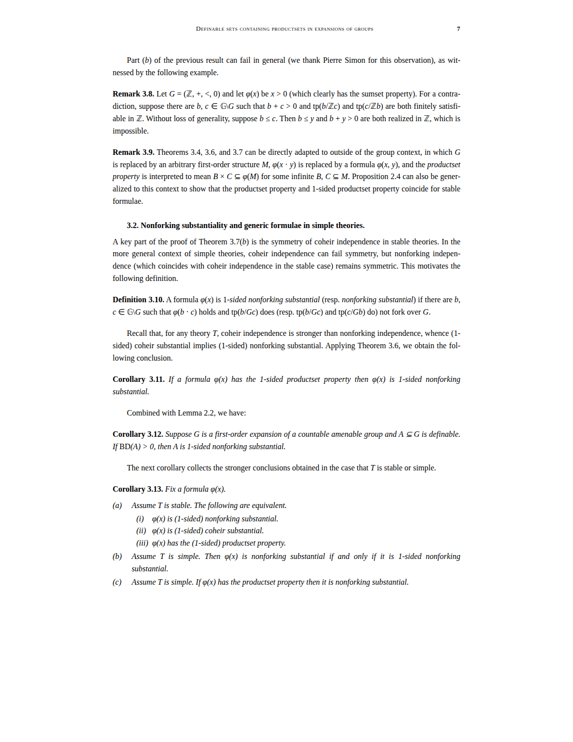Definable sets containing productsets in expansions of groups 7
Part (b) of the previous result can fail in general (we thank Pierre Simon for this observation), as witnessed by the following example.
Remark 3.8. Let G = (ℤ, +, <, 0) and let φ(x) be x > 0 (which clearly has the sumset property). For a contradiction, suppose there are b, c ∈ 𝔾\G such that b + c > 0 and tp(b/ℤc) and tp(c/ℤb) are both finitely satisfiable in ℤ. Without loss of generality, suppose b ≤ c. Then b ≤ y and b + y > 0 are both realized in ℤ, which is impossible.
Remark 3.9. Theorems 3.4, 3.6, and 3.7 can be directly adapted to outside of the group context, in which G is replaced by an arbitrary first-order structure M, φ(x · y) is replaced by a formula φ(x, y), and the productset property is interpreted to mean B × C ⊆ φ(M) for some infinite B, C ⊆ M. Proposition 2.4 can also be generalized to this context to show that the productset property and 1-sided productset property coincide for stable formulae.
3.2. Nonforking substantiality and generic formulae in simple theories.
A key part of the proof of Theorem 3.7(b) is the symmetry of coheir independence in stable theories. In the more general context of simple theories, coheir independence can fail symmetry, but nonforking independence (which coincides with coheir independence in the stable case) remains symmetric. This motivates the following definition.
Definition 3.10. A formula φ(x) is 1-sided nonforking substantial (resp. nonforking substantial) if there are b, c ∈ 𝔾\G such that φ(b · c) holds and tp(b/Gc) does (resp. tp(b/Gc) and tp(c/Gb) do) not fork over G.
Recall that, for any theory T, coheir independence is stronger than nonforking independence, whence (1-sided) coheir substantial implies (1-sided) nonforking substantial. Applying Theorem 3.6, we obtain the following conclusion.
Corollary 3.11. If a formula φ(x) has the 1-sided productset property then φ(x) is 1-sided nonforking substantial.
Combined with Lemma 2.2, we have:
Corollary 3.12. Suppose G is a first-order expansion of a countable amenable group and A ⊆ G is definable. If BD(A) > 0, then A is 1-sided nonforking substantial.
The next corollary collects the stronger conclusions obtained in the case that T is stable or simple.
Corollary 3.13. Fix a formula φ(x).
(a) Assume T is stable. The following are equivalent.
(i) φ(x) is (1-sided) nonforking substantial.
(ii) φ(x) is (1-sided) coheir substantial.
(iii) φ(x) has the (1-sided) productset property.
(b) Assume T is simple. Then φ(x) is nonforking substantial if and only if it is 1-sided nonforking substantial.
(c) Assume T is simple. If φ(x) has the productset property then it is nonforking substantial.